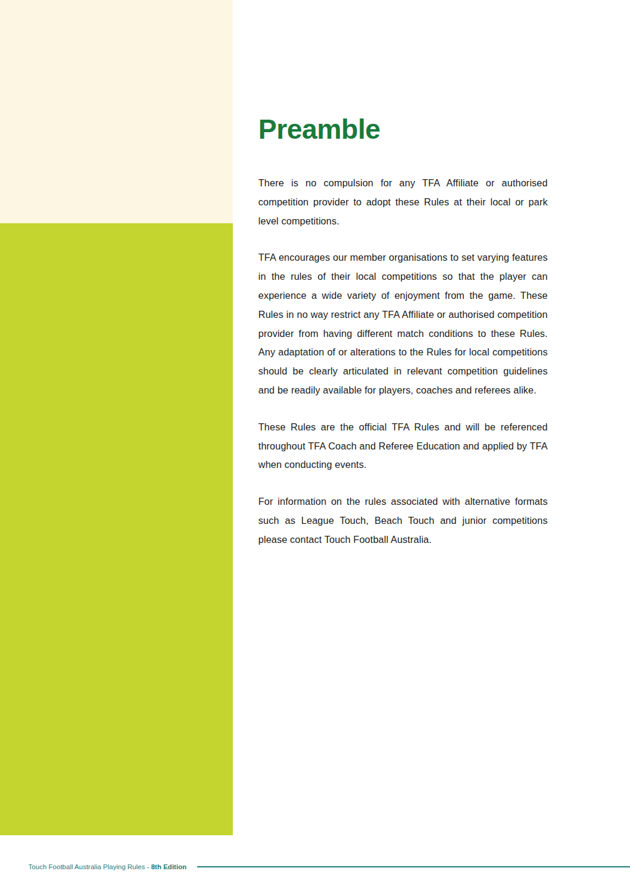Preamble
There is no compulsion for any TFA Affiliate or authorised competition provider to adopt these Rules at their local or park level competitions.
TFA encourages our member organisations to set varying features in the rules of their local competitions so that the player can experience a wide variety of enjoyment from the game. These Rules in no way restrict any TFA Affiliate or authorised competition provider from having different match conditions to these Rules. Any adaptation of or alterations to the Rules for local competitions should be clearly articulated in relevant competition guidelines and be readily available for players, coaches and referees alike.
These Rules are the official TFA Rules and will be referenced throughout TFA Coach and Referee Education and applied by TFA when conducting events.
For information on the rules associated with alternative formats such as League Touch, Beach Touch and junior competitions please contact Touch Football Australia.
Touch Football Australia Playing Rules - 8th Edition